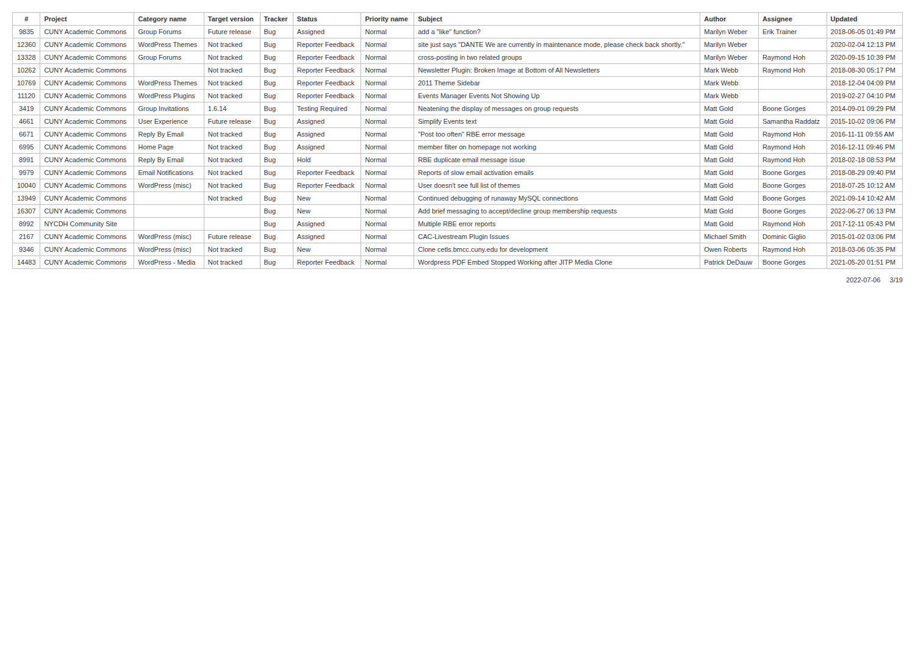| # | Project | Category name | Target version | Tracker | Status | Priority name | Subject | Author | Assignee | Updated |
| --- | --- | --- | --- | --- | --- | --- | --- | --- | --- | --- |
| 9835 | CUNY Academic Commons | Group Forums | Future release | Bug | Assigned | Normal | add a "like" function? | Marilyn Weber | Erik Trainer | 2018-06-05 01:49 PM |
| 12360 | CUNY Academic Commons | WordPress Themes | Not tracked | Bug | Reporter Feedback | Normal | site just says "DANTE We are currently in maintenance mode, please check back shortly." | Marilyn Weber | | 2020-02-04 12:13 PM |
| 13328 | CUNY Academic Commons | Group Forums | Not tracked | Bug | Reporter Feedback | Normal | cross-posting in two related groups | Marilyn Weber | Raymond Hoh | 2020-09-15 10:39 PM |
| 10262 | CUNY Academic Commons | | Not tracked | Bug | Reporter Feedback | Normal | Newsletter Plugin: Broken Image at Bottom of All Newsletters | Mark Webb | Raymond Hoh | 2018-08-30 05:17 PM |
| 10769 | CUNY Academic Commons | WordPress Themes | Not tracked | Bug | Reporter Feedback | Normal | 2011 Theme Sidebar | Mark Webb | | 2018-12-04 04:09 PM |
| 11120 | CUNY Academic Commons | WordPress Plugins | Not tracked | Bug | Reporter Feedback | Normal | Events Manager Events Not Showing Up | Mark Webb | | 2019-02-27 04:10 PM |
| 3419 | CUNY Academic Commons | Group Invitations | 1.6.14 | Bug | Testing Required | Normal | Neatening the display of messages on group requests | Matt Gold | Boone Gorges | 2014-09-01 09:29 PM |
| 4661 | CUNY Academic Commons | User Experience | Future release | Bug | Assigned | Normal | Simplify Events text | Matt Gold | Samantha Raddatz | 2015-10-02 09:06 PM |
| 6671 | CUNY Academic Commons | Reply By Email | Not tracked | Bug | Assigned | Normal | "Post too often" RBE error message | Matt Gold | Raymond Hoh | 2016-11-11 09:55 AM |
| 6995 | CUNY Academic Commons | Home Page | Not tracked | Bug | Assigned | Normal | member filter on homepage not working | Matt Gold | Raymond Hoh | 2016-12-11 09:46 PM |
| 8991 | CUNY Academic Commons | Reply By Email | Not tracked | Bug | Hold | Normal | RBE duplicate email message issue | Matt Gold | Raymond Hoh | 2018-02-18 08:53 PM |
| 9979 | CUNY Academic Commons | Email Notifications | Not tracked | Bug | Reporter Feedback | Normal | Reports of slow email activation emails | Matt Gold | Boone Gorges | 2018-08-29 09:40 PM |
| 10040 | CUNY Academic Commons | WordPress (misc) | Not tracked | Bug | Reporter Feedback | Normal | User doesn't see full list of themes | Matt Gold | Boone Gorges | 2018-07-25 10:12 AM |
| 13949 | CUNY Academic Commons | | Not tracked | Bug | New | Normal | Continued debugging of runaway MySQL connections | Matt Gold | Boone Gorges | 2021-09-14 10:42 AM |
| 16307 | CUNY Academic Commons | | | Bug | New | Normal | Add brief messaging to accept/decline group membership requests | Matt Gold | Boone Gorges | 2022-06-27 06:13 PM |
| 8992 | NYCDH Community Site | | | Bug | Assigned | Normal | Multiple RBE error reports | Matt Gold | Raymond Hoh | 2017-12-11 05:43 PM |
| 2167 | CUNY Academic Commons | WordPress (misc) | Future release | Bug | Assigned | Normal | CAC-Livestream Plugin Issues | Michael Smith | Dominic Giglio | 2015-01-02 03:06 PM |
| 9346 | CUNY Academic Commons | WordPress (misc) | Not tracked | Bug | New | Normal | Clone cetls.bmcc.cuny.edu for development | Owen Roberts | Raymond Hoh | 2018-03-06 05:35 PM |
| 14483 | CUNY Academic Commons | WordPress - Media | Not tracked | Bug | Reporter Feedback | Normal | Wordpress PDF Embed Stopped Working after JITP Media Clone | Patrick DeDauw | Boone Gorges | 2021-05-20 01:51 PM |
2022-07-06 3/19